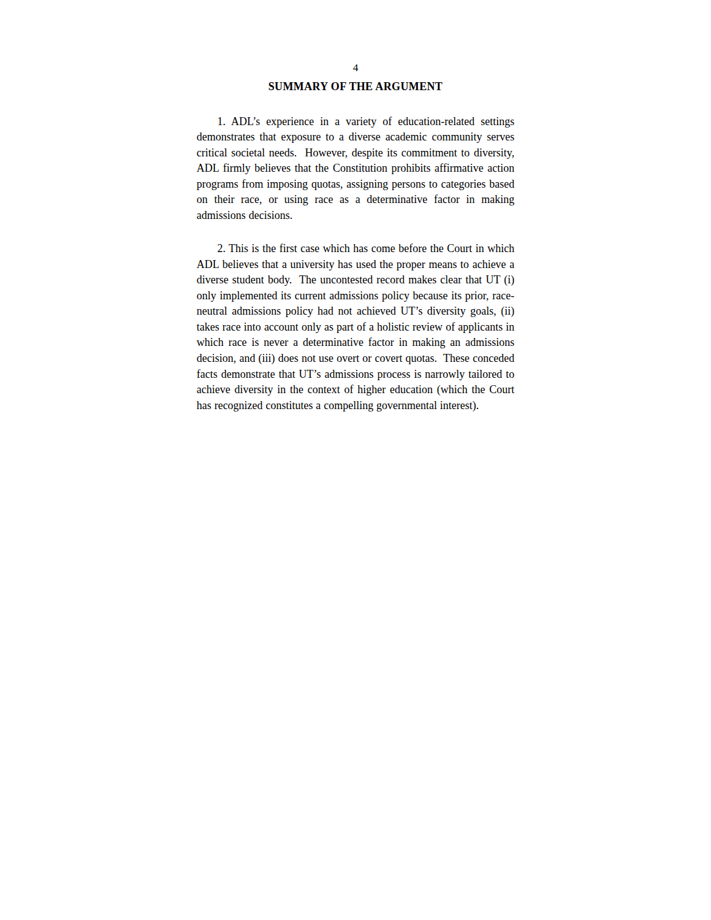4
SUMMARY OF THE ARGUMENT
1. ADL’s experience in a variety of education-related settings demonstrates that exposure to a diverse academic community serves critical societal needs. However, despite its commitment to diversity, ADL firmly believes that the Constitution prohibits affirmative action programs from imposing quotas, assigning persons to categories based on their race, or using race as a determinative factor in making admissions decisions.
2. This is the first case which has come before the Court in which ADL believes that a university has used the proper means to achieve a diverse student body. The uncontested record makes clear that UT (i) only implemented its current admissions policy because its prior, race-neutral admissions policy had not achieved UT’s diversity goals, (ii) takes race into account only as part of a holistic review of applicants in which race is never a determinative factor in making an admissions decision, and (iii) does not use overt or covert quotas. These conceded facts demonstrate that UT’s admissions process is narrowly tailored to achieve diversity in the context of higher education (which the Court has recognized constitutes a compelling governmental interest).